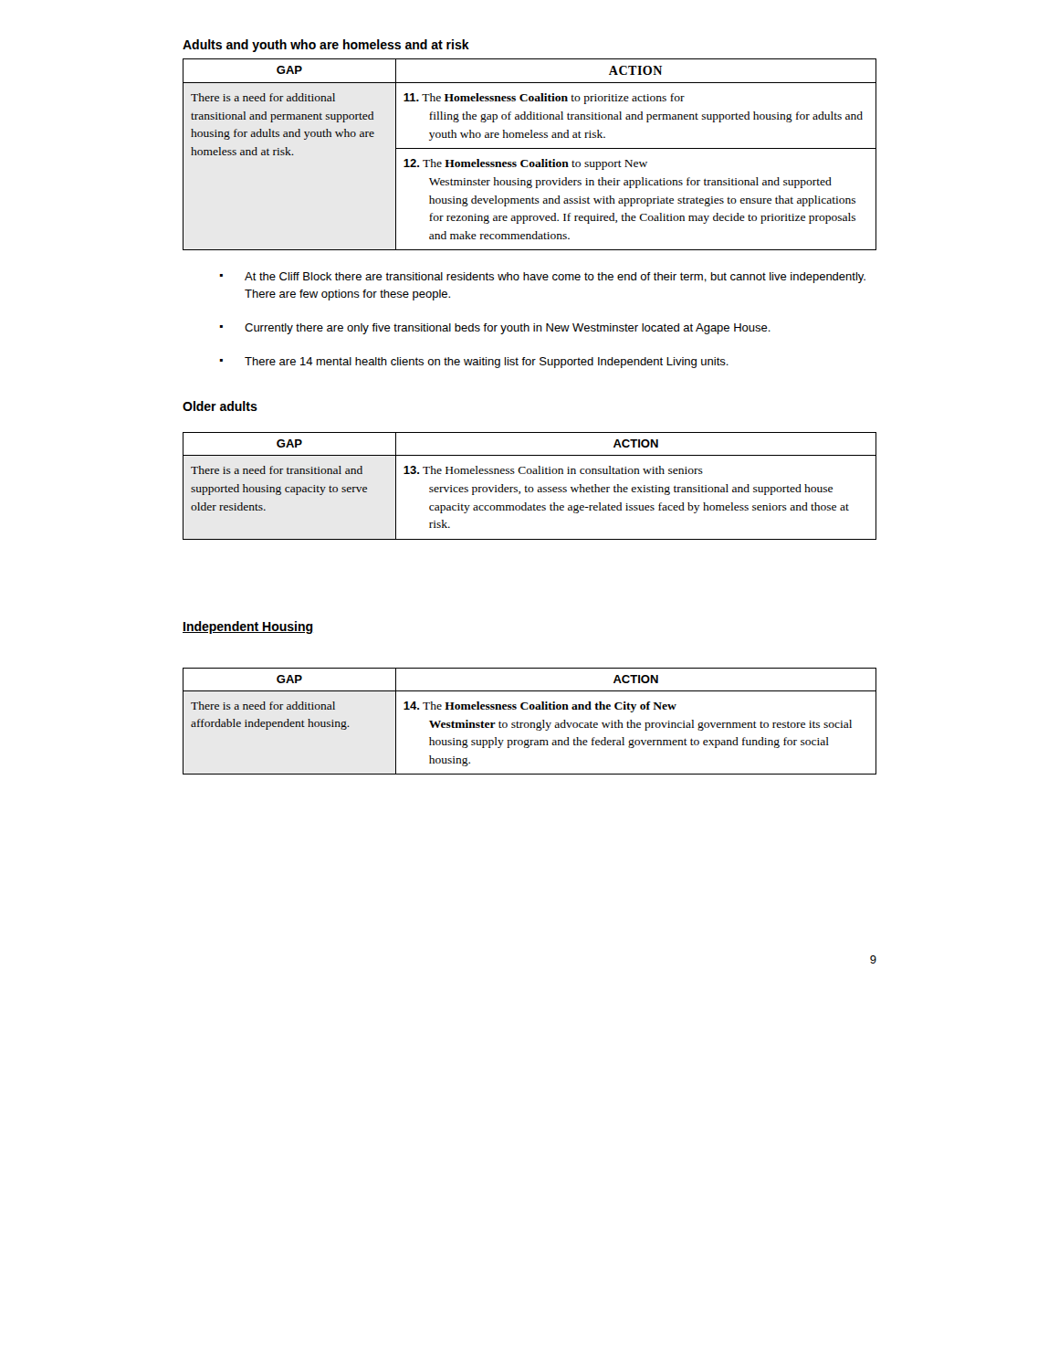Adults and youth who are homeless and at risk
| GAP | ACTION |
| --- | --- |
| There is a need for additional transitional and permanent supported housing for adults and youth who are homeless and at risk. | 11. The Homelessness Coalition to prioritize actions for filling the gap of additional transitional and permanent supported housing for adults and youth who are homeless and at risk. |
| 12. The Homelessness Coalition to support New Westminster housing providers in their applications for transitional and supported housing developments and assist with appropriate strategies to ensure that applications for rezoning are approved. If required, the Coalition may decide to prioritize proposals and make recommendations. |
At the Cliff Block there are transitional residents who have come to the end of their term, but cannot live independently. There are few options for these people.
Currently there are only five transitional beds for youth in New Westminster located at Agape House.
There are 14 mental health clients on the waiting list for Supported Independent Living units.
Older adults
| GAP | ACTION |
| --- | --- |
| There is a need for transitional and supported housing capacity to serve older residents. | 13. The Homelessness Coalition in consultation with seniors services providers, to assess whether the existing transitional and supported house capacity accommodates the age-related issues faced by homeless seniors and those at risk. |
Independent Housing
| GAP | ACTION |
| --- | --- |
| There is a need for additional affordable independent housing. | 14. The Homelessness Coalition and the City of New Westminster to strongly advocate with the provincial government to restore its social housing supply program and the federal government to expand funding for social housing. |
9